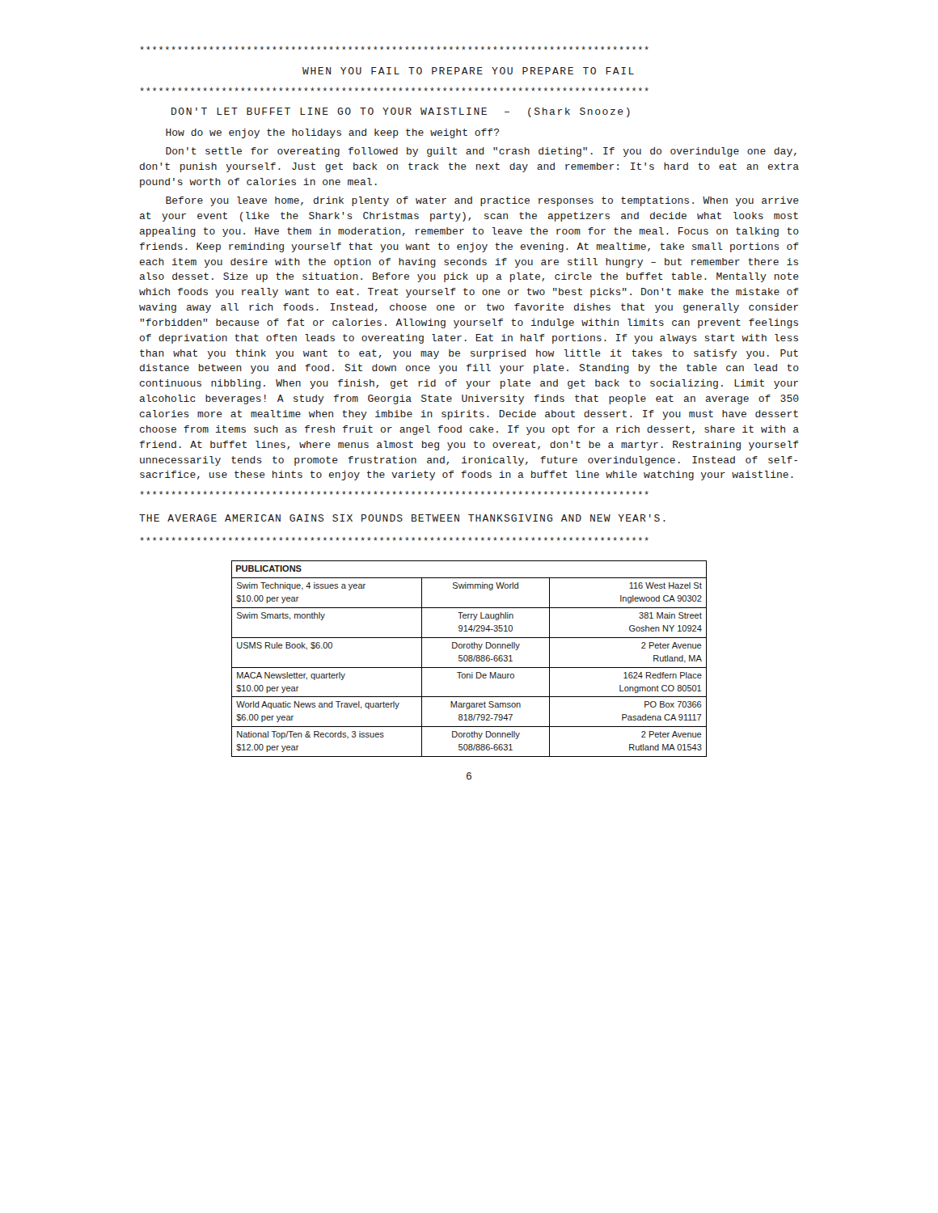*********************************************************************************
WHEN YOU FAIL TO PREPARE YOU PREPARE TO FAIL
*********************************************************************************
DON'T LET BUFFET LINE GO TO YOUR WAISTLINE – (Shark Snooze)
How do we enjoy the holidays and keep the weight off?
Don't settle for overeating followed by guilt and "crash dieting". If you do overindulge one day, don't punish yourself. Just get back on track the next day and remember: It's hard to eat an extra pound's worth of calories in one meal.
Before you leave home, drink plenty of water and practice responses to temptations. When you arrive at your event (like the Shark's Christmas party), scan the appetizers and decide what looks most appealing to you. Have them in moderation, remember to leave the room for the meal. Focus on talking to friends. Keep reminding yourself that you want to enjoy the evening. At mealtime, take small portions of each item you desire with the option of having seconds if you are still hungry – but remember there is also desset. Size up the situation. Before you pick up a plate, circle the buffet table. Mentally note which foods you really want to eat. Treat yourself to one or two "best picks". Don't make the mistake of waving away all rich foods. Instead, choose one or two favorite dishes that you generally consider "forbidden" because of fat or calories. Allowing yourself to indulge within limits can prevent feelings of deprivation that often leads to overeating later. Eat in half portions. If you always start with less than what you think you want to eat, you may be surprised how little it takes to satisfy you. Put distance between you and food. Sit down once you fill your plate. Standing by the table can lead to continuous nibbling. When you finish, get rid of your plate and get back to socializing. Limit your alcoholic beverages! A study from Georgia State University finds that people eat an average of 350 calories more at mealtime when they imbibe in spirits. Decide about dessert. If you must have dessert choose from items such as fresh fruit or angel food cake. If you opt for a rich dessert, share it with a friend. At buffet lines, where menus almost beg you to overeat, don't be a martyr. Restraining yourself unnecessarily tends to promote frustration and, ironically, future overindulgence. Instead of self-sacrifice, use these hints to enjoy the variety of foods in a buffet line while watching your waistline.
*********************************************************************************
THE AVERAGE AMERICAN GAINS SIX POUNDS BETWEEN THANKSGIVING AND NEW YEAR'S.
*********************************************************************************
PUBLICATIONS
| Swim Technique, 4 issues a year $10.00 per year | Swimming World | 116 West Hazel St Inglewood CA 90302 |
| Swim Smarts, monthly | Terry Laughlin 914/294-3510 | 381 Main Street Goshen NY 10924 |
| USMS Rule Book, $6.00 | Dorothy Donnelly 508/886-6631 | 2 Peter Avenue Rutland, MA |
| MACA Newsletter, quarterly $10.00 per year | Toni De Mauro | 1624 Redfern Place Longmont CO 80501 |
| World Aquatic News and Travel, quarterly $6.00 per year | Margaret Samson 818/792-7947 | PO Box 70366 Pasadena CA 91117 |
| National Top/Ten & Records, 3 issues $12.00 per year | Dorothy Donnelly 508/886-6631 | 2 Peter Avenue Rutland MA 01543 |
6